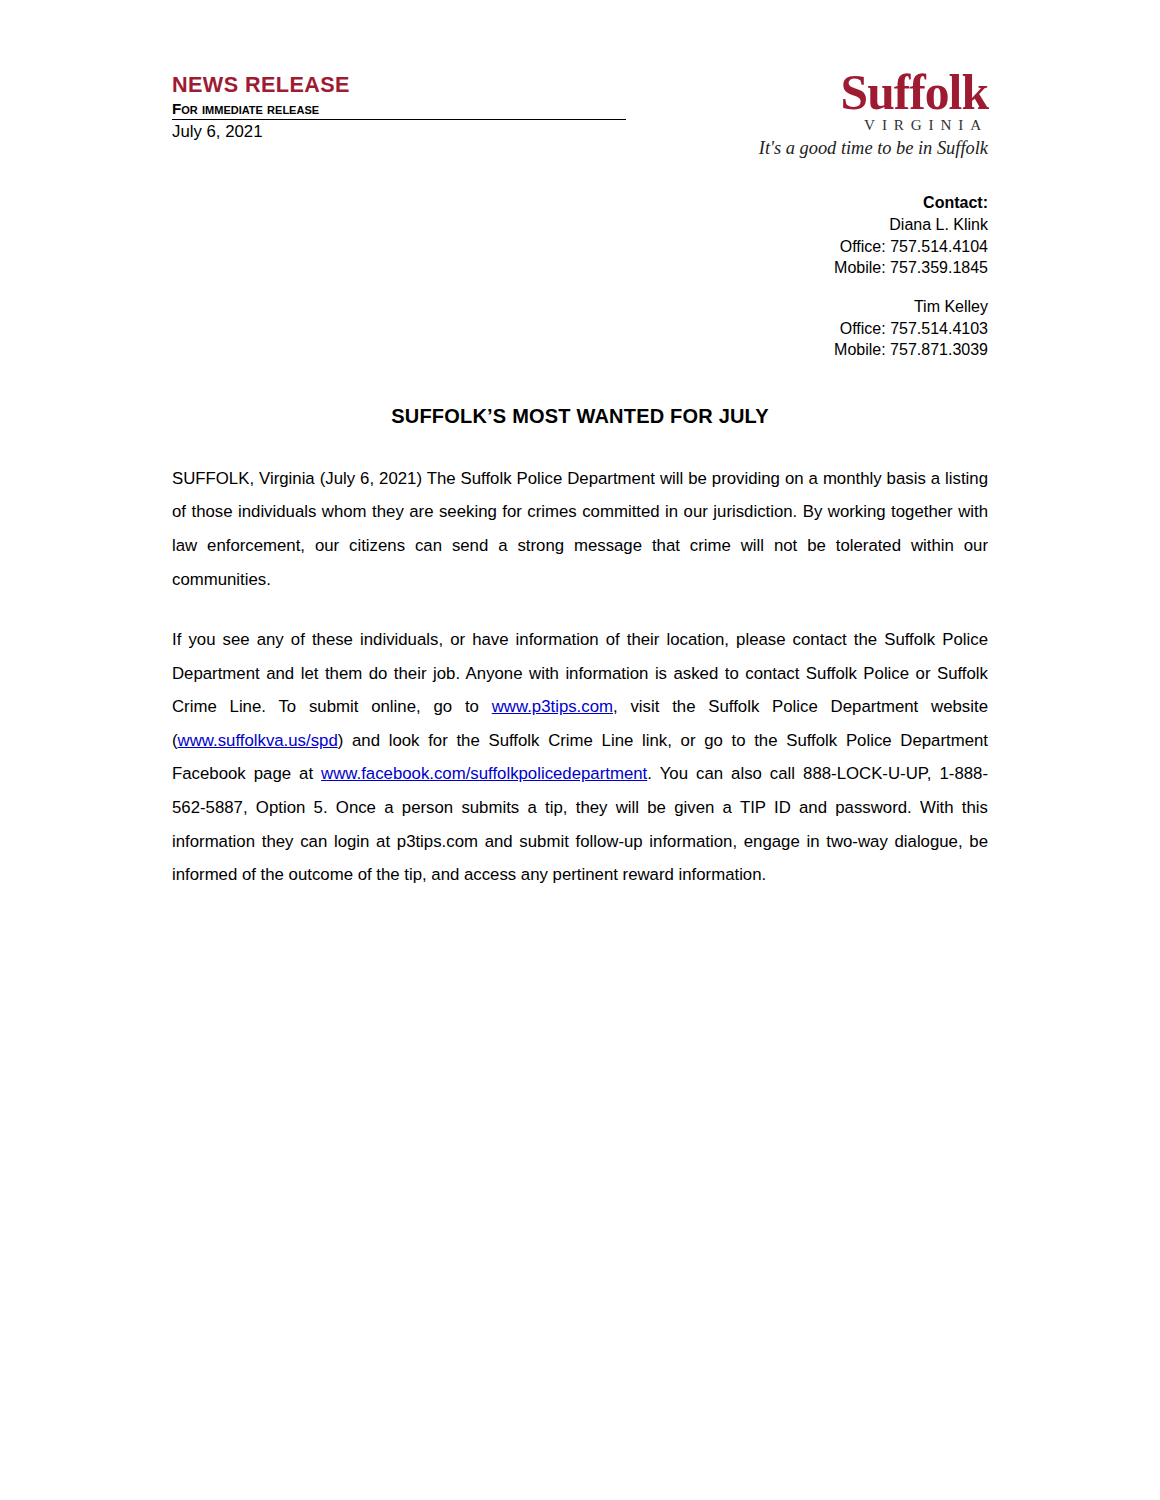NEWS RELEASE
For Immediate Release
July 6, 2021
Suffolk
VIRGINIA
It's a good time to be in Suffolk
Contact:
Diana L. Klink
Office: 757.514.4104
Mobile: 757.359.1845
Tim Kelley
Office: 757.514.4103
Mobile: 757.871.3039
SUFFOLK’S MOST WANTED FOR JULY
SUFFOLK, Virginia (July 6, 2021) The Suffolk Police Department will be providing on a monthly basis a listing of those individuals whom they are seeking for crimes committed in our jurisdiction. By working together with law enforcement, our citizens can send a strong message that crime will not be tolerated within our communities.
If you see any of these individuals, or have information of their location, please contact the Suffolk Police Department and let them do their job. Anyone with information is asked to contact Suffolk Police or Suffolk Crime Line. To submit online, go to www.p3tips.com, visit the Suffolk Police Department website (www.suffolkva.us/spd) and look for the Suffolk Crime Line link, or go to the Suffolk Police Department Facebook page at www.facebook.com/suffolkpolicedepartment. You can also call 888-LOCK-U-UP, 1-888-562-5887, Option 5. Once a person submits a tip, they will be given a TIP ID and password. With this information they can login at p3tips.com and submit follow-up information, engage in two-way dialogue, be informed of the outcome of the tip, and access any pertinent reward information.